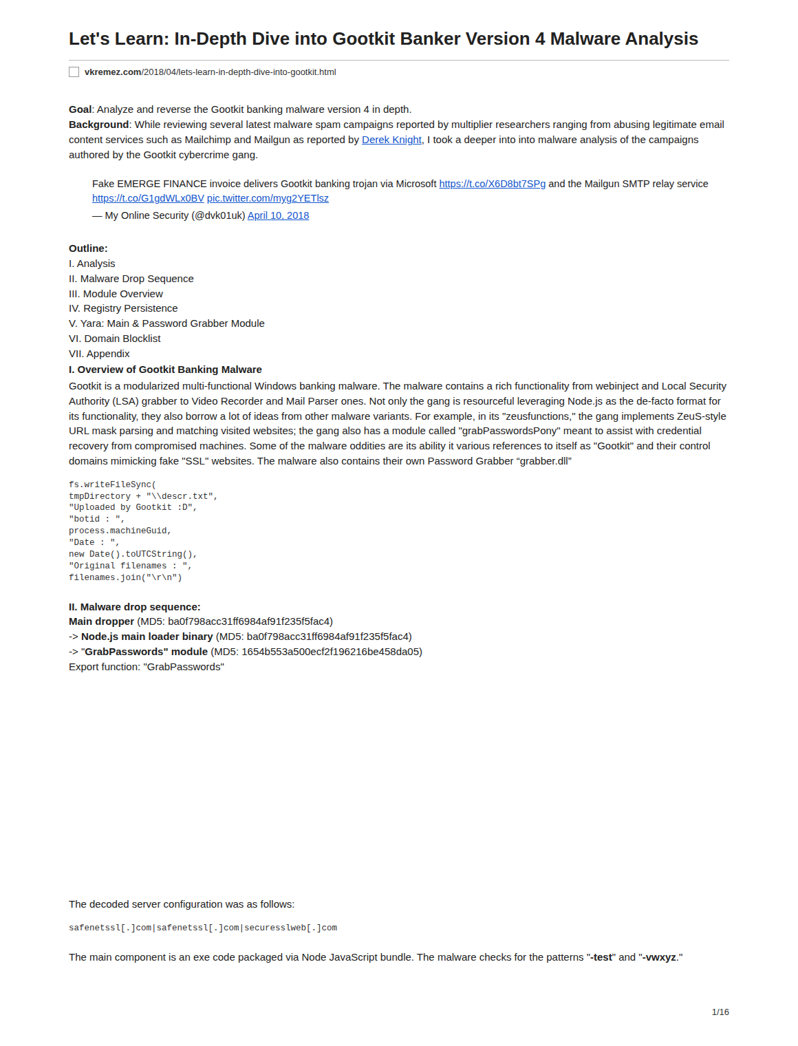Let's Learn: In-Depth Dive into Gootkit Banker Version 4 Malware Analysis
vkremez.com/2018/04/lets-learn-in-depth-dive-into-gootkit.html
Goal: Analyze and reverse the Gootkit banking malware version 4 in depth.
Background: While reviewing several latest malware spam campaigns reported by multiplier researchers ranging from abusing legitimate email content services such as Mailchimp and Mailgun as reported by Derek Knight, I took a deeper into into malware analysis of the campaigns authored by the Gootkit cybercrime gang.
Fake EMERGE FINANCE invoice delivers Gootkit banking trojan via Microsoft https://t.co/X6D8bt7SPg and the Mailgun SMTP relay service https://t.co/G1gdWLx0BV pic.twitter.com/myg2YETlsz
— My Online Security (@dvk01uk) April 10, 2018
Outline:
I. Analysis
II. Malware Drop Sequence
III. Module Overview
IV. Registry Persistence
V. Yara: Main & Password Grabber Module
VI. Domain Blocklist
VII. Appendix
I. Overview of Gootkit Banking Malware
Gootkit is a modularized multi-functional Windows banking malware. The malware contains a rich functionality from webinject and Local Security Authority (LSA) grabber to Video Recorder and Mail Parser ones. Not only the gang is resourceful leveraging Node.js as the de-facto format for its functionality, they also borrow a lot of ideas from other malware variants. For example, in its "zeusfunctions," the gang implements ZeuS-style URL mask parsing and matching visited websites; the gang also has a module called "grabPasswordsPony" meant to assist with credential recovery from compromised machines. Some of the malware oddities are its ability it various references to itself as "Gootkit" and their control domains mimicking fake "SSL" websites. The malware also contains their own Password Grabber “grabber.dll”
fs.writeFileSync(
tmpDirectory + "\\descr.txt",
"Uploaded by Gootkit :D",
"botid : ",
process.machineGuid,
"Date : ",
new Date().toUTCString(),
"Original filenames : ",
filenames.join("\r\n")
II. Malware drop sequence:
Main dropper (MD5: ba0f798acc31ff6984af91f235f5fac4)
-> Node.js main loader binary (MD5: ba0f798acc31ff6984af91f235f5fac4)
-> "GrabPasswords" module (MD5: 1654b553a500ecf2f196216be458da05)
Export function: "GrabPasswords"
The decoded server configuration was as follows:
safenetssl[.]com|safenetssl[.]com|securesslweb[.]com
The main component is an exe code packaged via Node JavaScript bundle. The malware checks for the patterns "-test" and "-vwxyz."
1/16